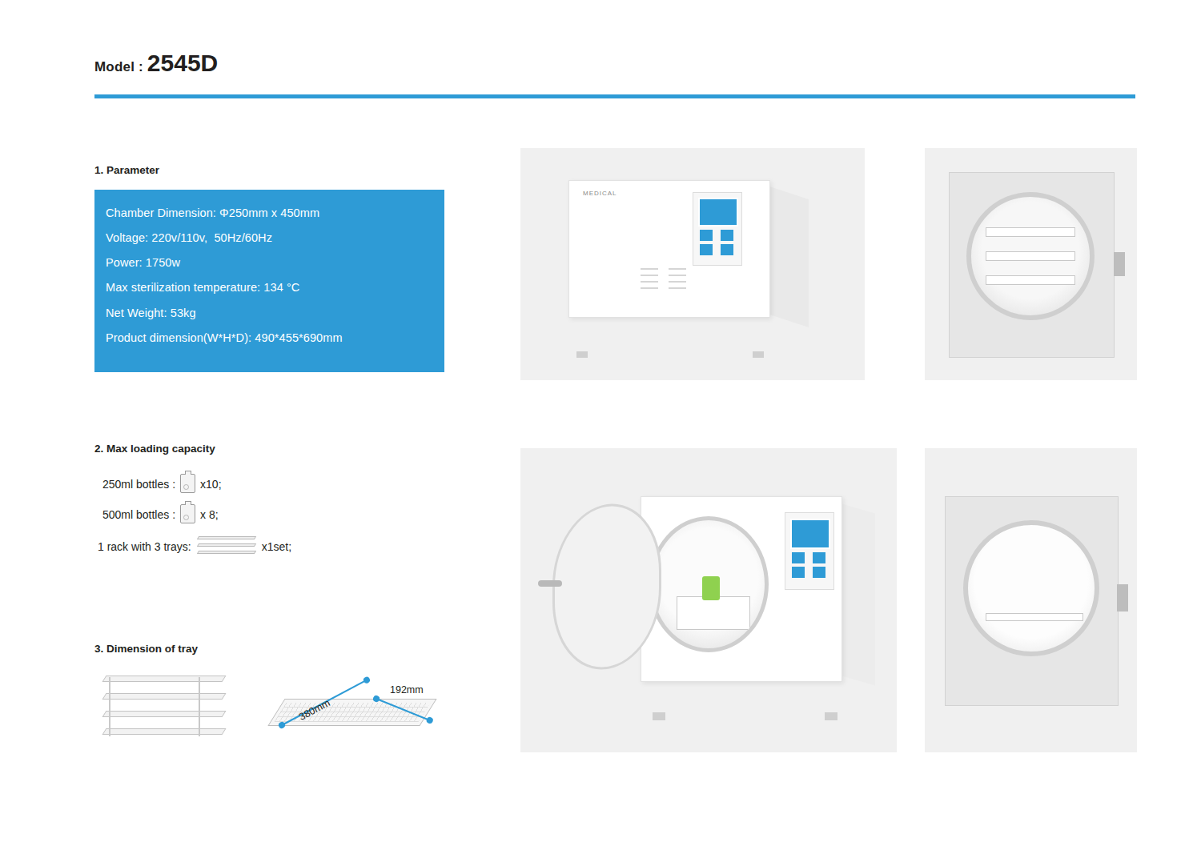Model : 2545D
1. Parameter
Chamber Dimension: Φ250mm x 450mm
Voltage: 220v/110v, 50Hz/60Hz
Power: 1750w
Max sterilization temperature: 134 °C
Net Weight: 53kg
Product dimension(W*H*D): 490*455*690mm
2. Max loading capacity
250ml bottles : x10;
500ml bottles : x 8;
1 rack with 3 trays: x1set;
3. Dimension of tray
380mm
192mm
MEDICAL